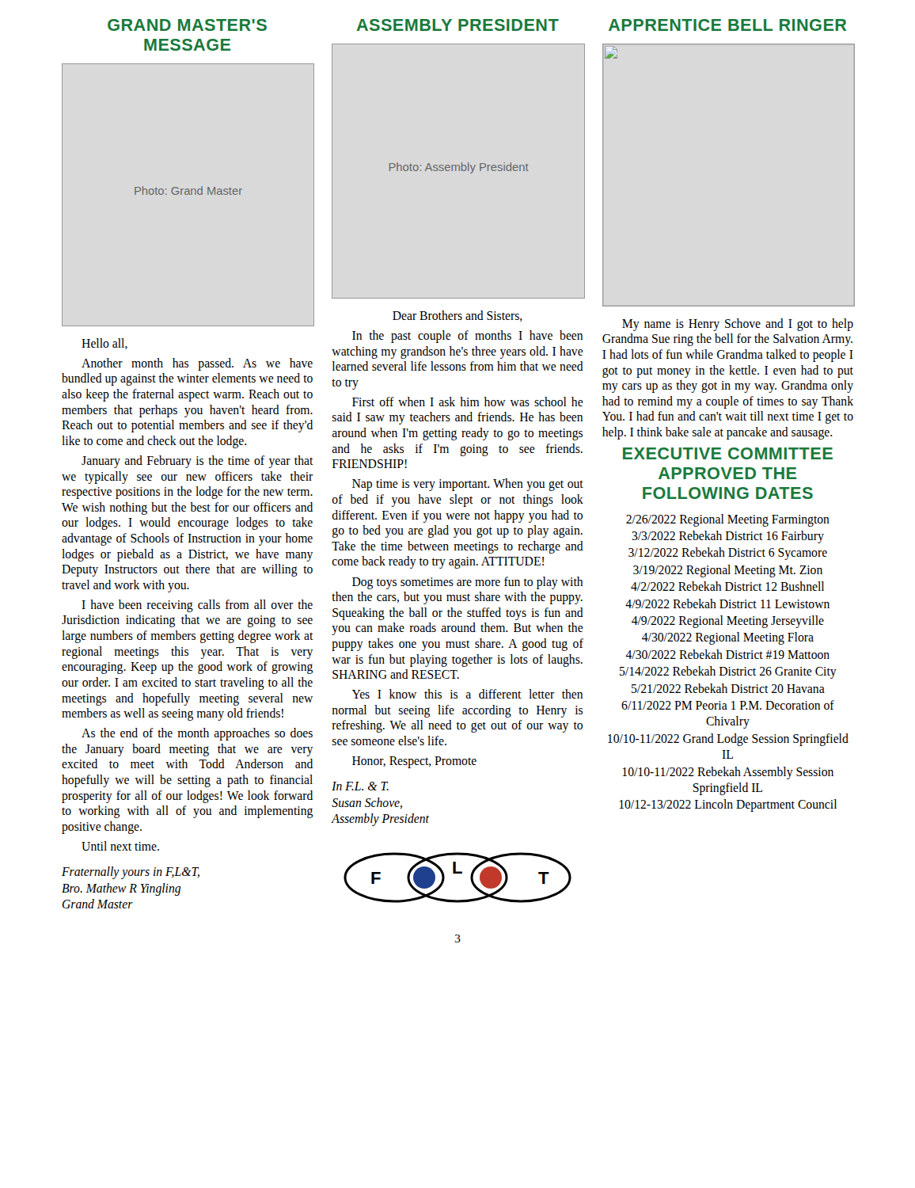GRAND MASTER'S MESSAGE
Hello all,
Another month has passed. As we have bundled up against the winter elements we need to also keep the fraternal aspect warm. Reach out to members that perhaps you haven't heard from. Reach out to potential members and see if they'd like to come and check out the lodge.
January and February is the time of year that we typically see our new officers take their respective positions in the lodge for the new term. We wish nothing but the best for our officers and our lodges. I would encourage lodges to take advantage of Schools of Instruction in your home lodges or piebald as a District, we have many Deputy Instructors out there that are willing to travel and work with you.
I have been receiving calls from all over the Jurisdiction indicating that we are going to see large numbers of members getting degree work at regional meetings this year. That is very encouraging. Keep up the good work of growing our order. I am excited to start traveling to all the meetings and hopefully meeting several new members as well as seeing many old friends!
As the end of the month approaches so does the January board meeting that we are very excited to meet with Todd Anderson and hopefully we will be setting a path to financial prosperity for all of our lodges! We look forward to working with all of you and implementing positive change.
Until next time.
Fraternally yours in F,L&T,
Bro. Mathew R Yingling
Grand Master
ASSEMBLY PRESIDENT
Dear Brothers and Sisters,
In the past couple of months I have been watching my grandson he's three years old. I have learned several life lessons from him that we need to try
First off when I ask him how was school he said I saw my teachers and friends. He has been around when I'm getting ready to go to meetings and he asks if I'm going to see friends. FRIENDSHIP!
Nap time is very important. When you get out of bed if you have slept or not things look different. Even if you were not happy you had to go to bed you are glad you got up to play again. Take the time between meetings to recharge and come back ready to try again. ATTITUDE!
Dog toys sometimes are more fun to play with then the cars, but you must share with the puppy. Squeaking the ball or the stuffed toys is fun and you can make roads around them. But when the puppy takes one you must share. A good tug of war is fun but playing together is lots of laughs. SHARING and RESECT.
Yes I know this is a different letter then normal but seeing life according to Henry is refreshing. We all need to get out of our way to see someone else's life.
Honor, Respect, Promote
In F.L. & T.
Susan Schove,
Assembly President
F L T
APPRENTICE BELL RINGER
My name is Henry Schove and I got to help Grandma Sue ring the bell for the Salvation Army. I had lots of fun while Grandma talked to people I got to put money in the kettle. I even had to put my cars up as they got in my way. Grandma only had to remind my a couple of times to say Thank You. I had fun and can't wait till next time I get to help. I think bake sale at pancake and sausage.
EXECUTIVE COMMITTEE APPROVED THE FOLLOWING DATES
2/26/2022 Regional Meeting Farmington
3/3/2022 Rebekah District 16 Fairbury
3/12/2022 Rebekah District 6 Sycamore
3/19/2022 Regional Meeting Mt. Zion
4/2/2022 Rebekah District 12 Bushnell
4/9/2022 Rebekah District 11 Lewistown
4/9/2022 Regional Meeting Jerseyville
4/30/2022 Regional Meeting Flora
4/30/2022 Rebekah District #19 Mattoon
5/14/2022 Rebekah District 26 Granite City
5/21/2022 Rebekah District 20 Havana
6/11/2022 PM Peoria 1 P.M. Decoration of Chivalry
10/10-11/2022 Grand Lodge Session Springfield IL
10/10-11/2022 Rebekah Assembly Session Springfield IL
10/12-13/2022 Lincoln Department Council
3